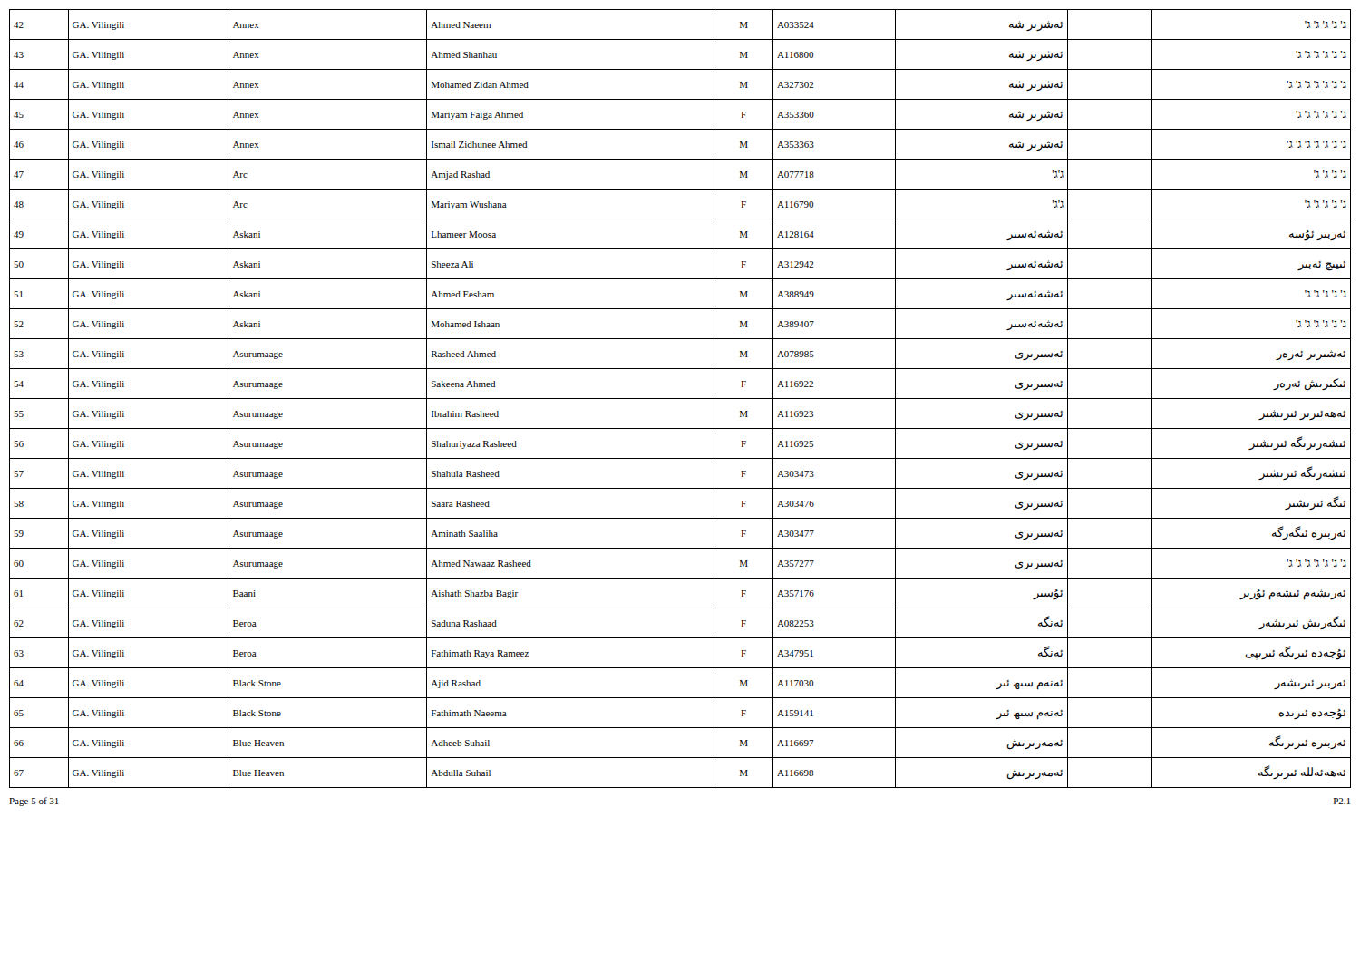| 42 | GA. Vilingili | Annex | Ahmed Naeem | M | A033524 | ئەشرىر شە | | ג' ג' ג' ג' ג' |
| 43 | GA. Vilingili | Annex | Ahmed Shanhau | M | A116800 | ئەشرىر شە | | ג' ג' ג' ג' ג' ג' |
| 44 | GA. Vilingili | Annex | Mohamed Zidan Ahmed | M | A327302 | ئەشرىر شە | | ג' ג' ג' ג' ג' ג' ג' |
| 45 | GA. Vilingili | Annex | Mariyam Faiga Ahmed | F | A353360 | ئەشرىر شە | | ג' ג' ג' ג' ג' ג' |
| 46 | GA. Vilingili | Annex | Ismail Zidhunee Ahmed | M | A353363 | ئەشرىر شە | | ג' ג' ג' ג' ג' ג' ג' |
| 47 | GA. Vilingili | Arc | Amjad Rashad | M | A077718 | ג'ג' | | ג' ג' ג' ג' |
| 48 | GA. Vilingili | Arc | Mariyam Wushana | F | A116790 | ג'ג' | | ג' ג' ג' ג' ג' |
| 49 | GA. Vilingili | Askani | Lhameer Moosa | M | A128164 | ئەشەئەسىر | | ئەربىر ئۇسە |
| 50 | GA. Vilingili | Askani | Sheeza Ali | F | A312942 | ئەشەئەسىر | | ئىيىچ ئەبىر |
| 51 | GA. Vilingili | Askani | Ahmed Eesham | M | A388949 | ئەشەئەسىر | | ג' ג' ג' ג' ג' |
| 52 | GA. Vilingili | Askani | Mohamed Ishaan | M | A389407 | ئەشەئەسىر | | ג' ג' ג' ג' ג' ג' |
| 53 | GA. Vilingili | Asurumaage | Rasheed Ahmed | M | A078985 | ئەسىرىرى | | ئەشىرىر ئەرەر |
| 54 | GA. Vilingili | Asurumaage | Sakeena Ahmed | F | A116922 | ئەسىرىرى | | ئىكىرىش ئەرەر |
| 55 | GA. Vilingili | Asurumaage | Ibrahim Rasheed | M | A116923 | ئەسىرىرى | | ئەھەئىرىر ئىرىشىر |
| 56 | GA. Vilingili | Asurumaage | Shahuriyaza Rasheed | F | A116925 | ئەسىرىرى | | ئىشەرىرىگە ئىرىشىر |
| 57 | GA. Vilingili | Asurumaage | Shahula Rasheed | F | A303473 | ئەسىرىرى | | ئىشەرىگە ئىرىشىر |
| 58 | GA. Vilingili | Asurumaage | Saara Rasheed | F | A303476 | ئەسىرىرى | | ئىگە ئىرىشىر |
| 59 | GA. Vilingili | Asurumaage | Aminath Saaliha | F | A303477 | ئەسىرىرى | | ئەربىرە ئىگەرگە |
| 60 | GA. Vilingili | Asurumaage | Ahmed Nawaaz Rasheed | M | A357277 | ئەسىرىرى | | ג' ג' ג' ג' ג' ג' ג' |
| 61 | GA. Vilingili | Baani | Aishath Shazba Bagir | F | A357176 | ئۇسىر | | ئەرىشەم ئىشەم ئۇرىر |
| 62 | GA. Vilingili | Beroa | Saduna Rashaad | F | A082253 | ئەنگە | | ئىگەرىش ئىرىشەر |
| 63 | GA. Vilingili | Beroa | Fathimath Raya Rameez | F | A347951 | ئەنگە | | ئۇجەدە ئىرىگە ئىرىپى |
| 64 | GA. Vilingili | Black Stone | Ajid Rashad | M | A117030 | ئەنەم سىھ ئىر | | ئەربىر ئىرىشەر |
| 65 | GA. Vilingili | Black Stone | Fathimath Naeema | F | A159141 | ئەنەم سىھ ئىر | | ئۇجەدە ئىرىدە |
| 66 | GA. Vilingili | Blue Heaven | Adheeb Suhail | M | A116697 | ئەمەرىرىش | | ئەربىرە ئىرىرىگە |
| 67 | GA. Vilingili | Blue Heaven | Abdulla Suhail | M | A116698 | ئەمەرىرىش | | ئەھەئەللە ئىرىرىگە |
Page 5 of 31 P2.1